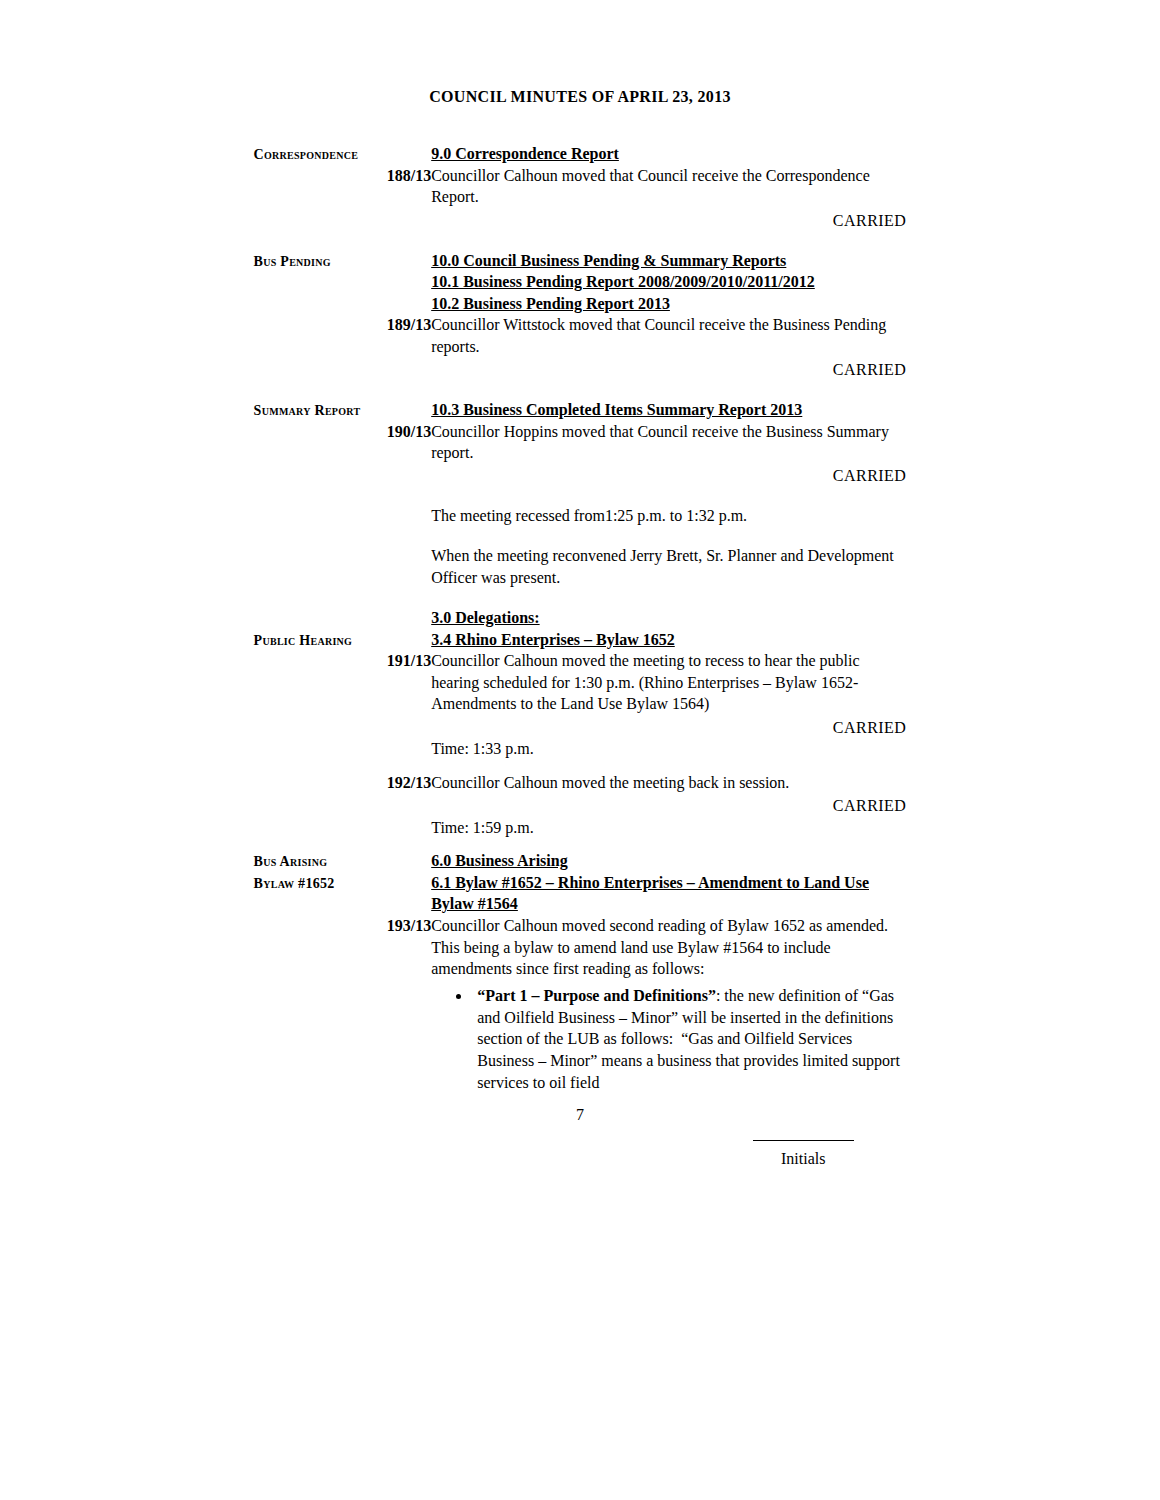COUNCIL MINUTES OF APRIL 23, 2013
| Correspondence | 9.0 Correspondence Report |
| 188/13 | Councillor Calhoun moved that Council receive the Correspondence Report. CARRIED |
| Bus Pending | 10.0 Council Business Pending & Summary Reports 10.1 Business Pending Report 2008/2009/2010/2011/2012 10.2 Business Pending Report 2013 |
| 189/13 | Councillor Wittstock moved that Council receive the Business Pending reports. CARRIED |
| Summary Report | 10.3 Business Completed Items Summary Report 2013 |
| 190/13 | Councillor Hoppins moved that Council receive the Business Summary report. CARRIED |
| | The meeting recessed from1:25 p.m. to 1:32 p.m. |
| | When the meeting reconvened Jerry Brett, Sr. Planner and Development Officer was present. |
| | 3.0 Delegations: |
| Public Hearing | 3.4 Rhino Enterprises – Bylaw 1652 |
| 191/13 | Councillor Calhoun moved the meeting to recess to hear the public hearing scheduled for 1:30 p.m. (Rhino Enterprises – Bylaw 1652- Amendments to the Land Use Bylaw 1564) CARRIED Time: 1:33 p.m. |
| 192/13 | Councillor Calhoun moved the meeting back in session. CARRIED Time: 1:59 p.m. |
| Bus Arising | 6.0 Business Arising |
| Bylaw #1652 | 6.1 Bylaw #1652 – Rhino Enterprises – Amendment to Land Use Bylaw #1564 |
| 193/13 | Councillor Calhoun moved second reading of Bylaw 1652 as amended. This being a bylaw to amend land use Bylaw #1564 to include amendments since first reading as follows: “Part 1 – Purpose and Definitions” : the new definition of “Gas and Oilfield Business – Minor” will be inserted in the definitions section of the LUB as follows: “Gas and Oilfield Services Business – Minor” means a business that provides limited support services to oil field |
7
Initials